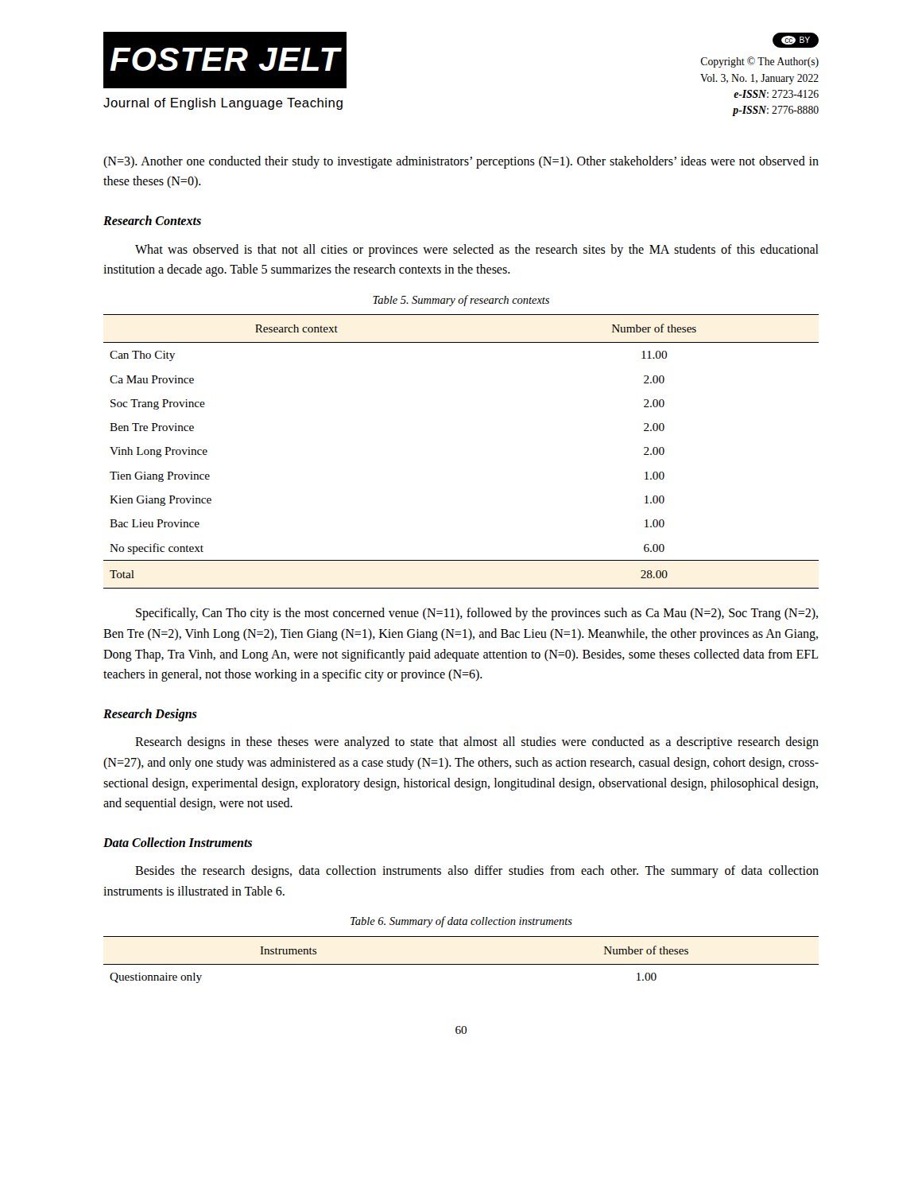FOSTER JELT
Journal of English Language Teaching
cc BY
Copyright © The Author(s)
Vol. 3, No. 1, January 2022
e-ISSN: 2723-4126
p-ISSN: 2776-8880
(N=3). Another one conducted their study to investigate administrators’ perceptions (N=1). Other stakeholders’ ideas were not observed in these theses (N=0).
Research Contexts
What was observed is that not all cities or provinces were selected as the research sites by the MA students of this educational institution a decade ago. Table 5 summarizes the research contexts in the theses.
Table 5. Summary of research contexts
| Research context | Number of theses |
| --- | --- |
| Can Tho City | 11.00 |
| Ca Mau Province | 2.00 |
| Soc Trang Province | 2.00 |
| Ben Tre Province | 2.00 |
| Vinh Long Province | 2.00 |
| Tien Giang Province | 1.00 |
| Kien Giang Province | 1.00 |
| Bac Lieu Province | 1.00 |
| No specific context | 6.00 |
| Total | 28.00 |
Specifically, Can Tho city is the most concerned venue (N=11), followed by the provinces such as Ca Mau (N=2), Soc Trang (N=2), Ben Tre (N=2), Vinh Long (N=2), Tien Giang (N=1), Kien Giang (N=1), and Bac Lieu (N=1). Meanwhile, the other provinces as An Giang, Dong Thap, Tra Vinh, and Long An, were not significantly paid adequate attention to (N=0). Besides, some theses collected data from EFL teachers in general, not those working in a specific city or province (N=6).
Research Designs
Research designs in these theses were analyzed to state that almost all studies were conducted as a descriptive research design (N=27), and only one study was administered as a case study (N=1). The others, such as action research, casual design, cohort design, cross-sectional design, experimental design, exploratory design, historical design, longitudinal design, observational design, philosophical design, and sequential design, were not used.
Data Collection Instruments
Besides the research designs, data collection instruments also differ studies from each other. The summary of data collection instruments is illustrated in Table 6.
Table 6. Summary of data collection instruments
| Instruments | Number of theses |
| --- | --- |
| Questionnaire only | 1.00 |
60